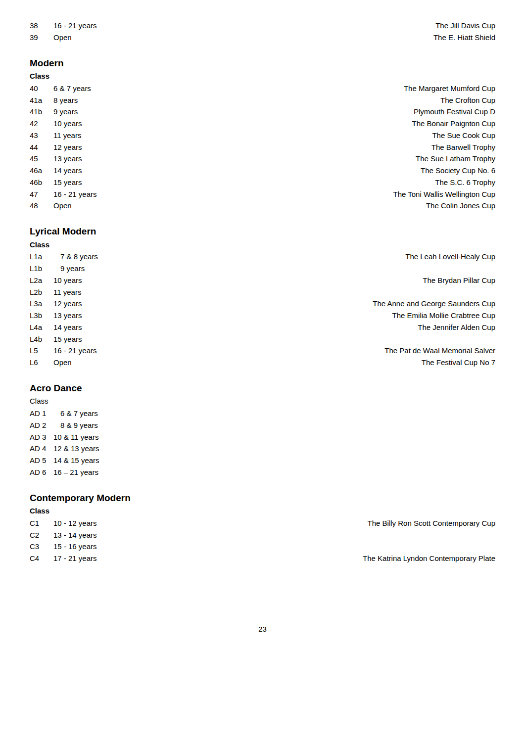| 38 | 16 - 21 years | The Jill Davis Cup |
| 39 | Open | The E. Hiatt Shield |
Modern
Class
| 40 | 6 & 7 years | The Margaret Mumford Cup |
| 41a | 8 years | The Crofton Cup |
| 41b | 9 years | Plymouth Festival Cup D |
| 42 | 10 years | The Bonair Paignton Cup |
| 43 | 11 years | The Sue Cook Cup |
| 44 | 12 years | The Barwell Trophy |
| 45 | 13 years | The Sue Latham Trophy |
| 46a | 14 years | The Society Cup No. 6 |
| 46b | 15 years | The S.C. 6 Trophy |
| 47 | 16 - 21 years | The Toni Wallis Wellington Cup |
| 48 | Open | The Colin Jones Cup |
Lyrical Modern
Class
| L1a | 7 & 8 years | The Leah Lovell-Healy Cup |
| L1b | 9 years | |
| L2a | 10 years | The Brydan Pillar Cup |
| L2b | 11 years | |
| L3a | 12 years | The Anne and George Saunders Cup |
| L3b | 13 years | The Emilia Mollie Crabtree Cup |
| L4a | 14 years | The Jennifer Alden Cup |
| L4b | 15 years | |
| L5 | 16 - 21 years | The Pat de Waal Memorial Salver |
| L6 | Open | The Festival Cup No 7 |
Acro Dance
Class
| AD 1 | 6 & 7 years | |
| AD 2 | 8 & 9 years | |
| AD 3 | 10 & 11 years | |
| AD 4 | 12 & 13 years | |
| AD 5 | 14 & 15 years | |
| AD 6 | 16 – 21 years | |
Contemporary Modern
Class
| C1 | 10 - 12 years | The Billy Ron Scott Contemporary Cup |
| C2 | 13 - 14 years | |
| C3 | 15 - 16 years | |
| C4 | 17 - 21 years | The Katrina Lyndon Contemporary Plate |
23